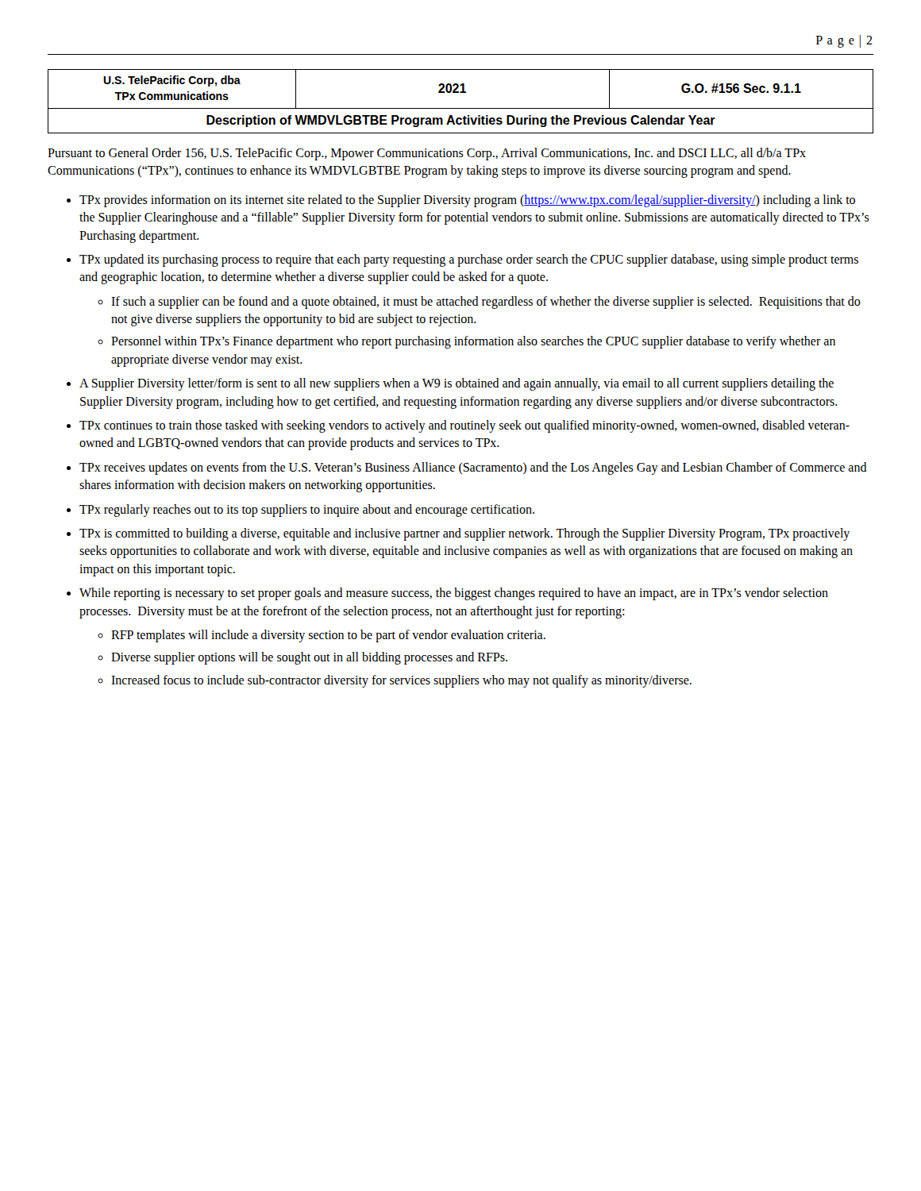P a g e | 2
| U.S. TelePacific Corp, dba TPx Communications | 2021 | G.O. #156 Sec. 9.1.1 |
| Description of WMDVLGBTBE Program Activities During the Previous Calendar Year |
Pursuant to General Order 156, U.S. TelePacific Corp., Mpower Communications Corp., Arrival Communications, Inc. and DSCI LLC, all d/b/a TPx Communications (“TPx”), continues to enhance its WMDVLGBTBE Program by taking steps to improve its diverse sourcing program and spend.
TPx provides information on its internet site related to the Supplier Diversity program (https://www.tpx.com/legal/supplier-diversity/) including a link to the Supplier Clearinghouse and a “fillable” Supplier Diversity form for potential vendors to submit online. Submissions are automatically directed to TPx’s Purchasing department.
TPx updated its purchasing process to require that each party requesting a purchase order search the CPUC supplier database, using simple product terms and geographic location, to determine whether a diverse supplier could be asked for a quote.
If such a supplier can be found and a quote obtained, it must be attached regardless of whether the diverse supplier is selected. Requisitions that do not give diverse suppliers the opportunity to bid are subject to rejection.
Personnel within TPx’s Finance department who report purchasing information also searches the CPUC supplier database to verify whether an appropriate diverse vendor may exist.
A Supplier Diversity letter/form is sent to all new suppliers when a W9 is obtained and again annually, via email to all current suppliers detailing the Supplier Diversity program, including how to get certified, and requesting information regarding any diverse suppliers and/or diverse subcontractors.
TPx continues to train those tasked with seeking vendors to actively and routinely seek out qualified minority-owned, women-owned, disabled veteran-owned and LGBTQ-owned vendors that can provide products and services to TPx.
TPx receives updates on events from the U.S. Veteran’s Business Alliance (Sacramento) and the Los Angeles Gay and Lesbian Chamber of Commerce and shares information with decision makers on networking opportunities.
TPx regularly reaches out to its top suppliers to inquire about and encourage certification.
TPx is committed to building a diverse, equitable and inclusive partner and supplier network. Through the Supplier Diversity Program, TPx proactively seeks opportunities to collaborate and work with diverse, equitable and inclusive companies as well as with organizations that are focused on making an impact on this important topic.
While reporting is necessary to set proper goals and measure success, the biggest changes required to have an impact, are in TPx’s vendor selection processes. Diversity must be at the forefront of the selection process, not an afterthought just for reporting:
RFP templates will include a diversity section to be part of vendor evaluation criteria.
Diverse supplier options will be sought out in all bidding processes and RFPs.
Increased focus to include sub-contractor diversity for services suppliers who may not qualify as minority/diverse.